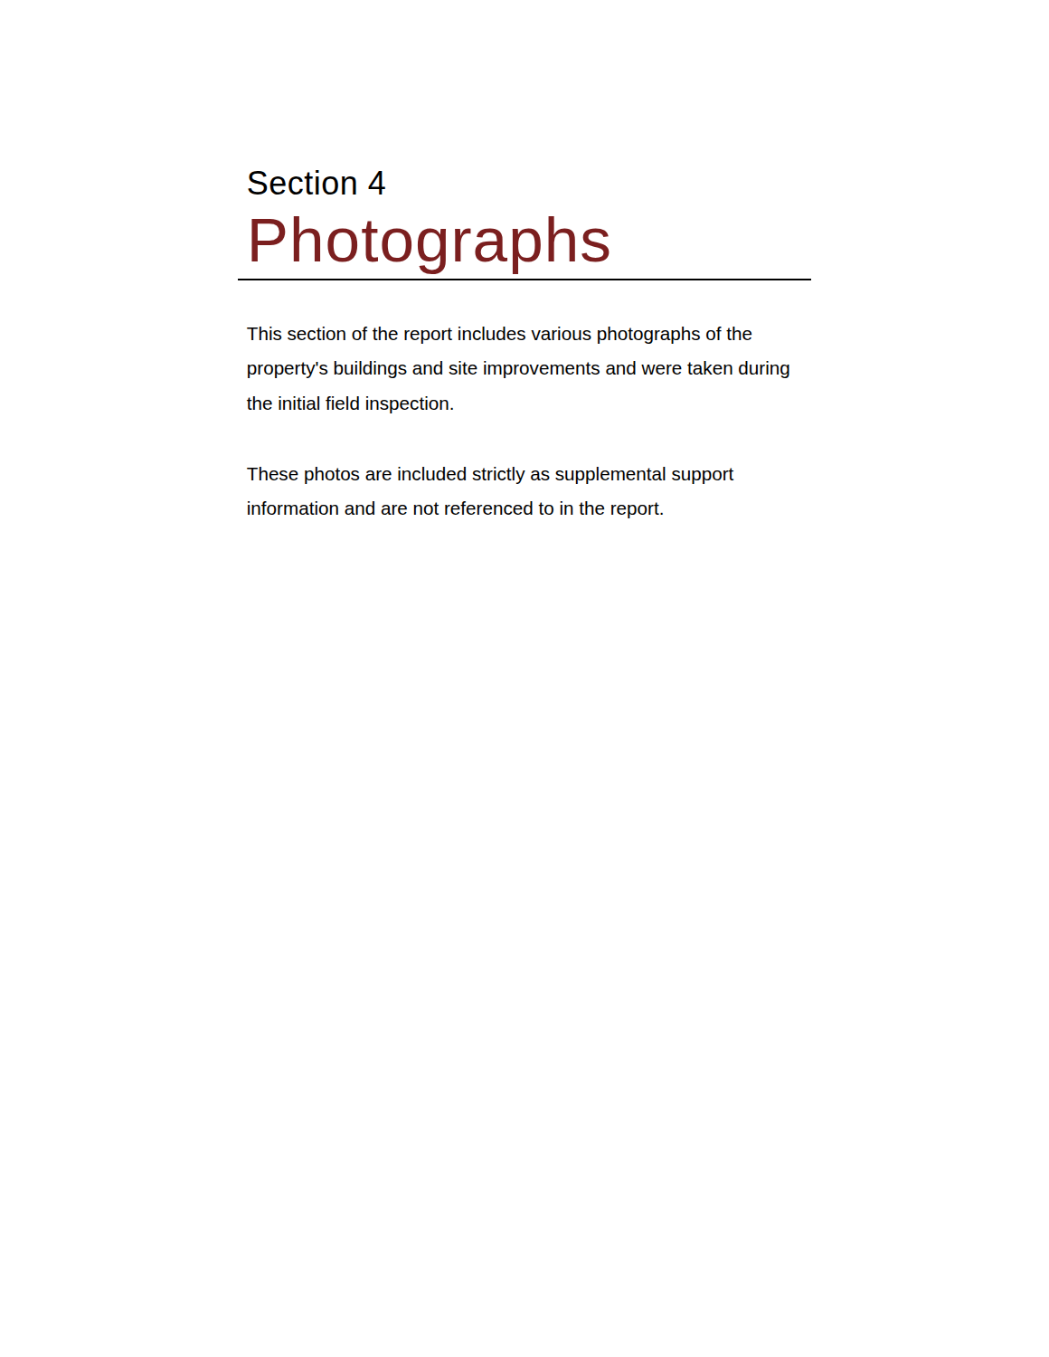Section 4
Photographs
This section of the report includes various photographs of the property's buildings and site improvements and were taken during the initial field inspection.
These photos are included strictly as supplemental support information and are not referenced to in the report.